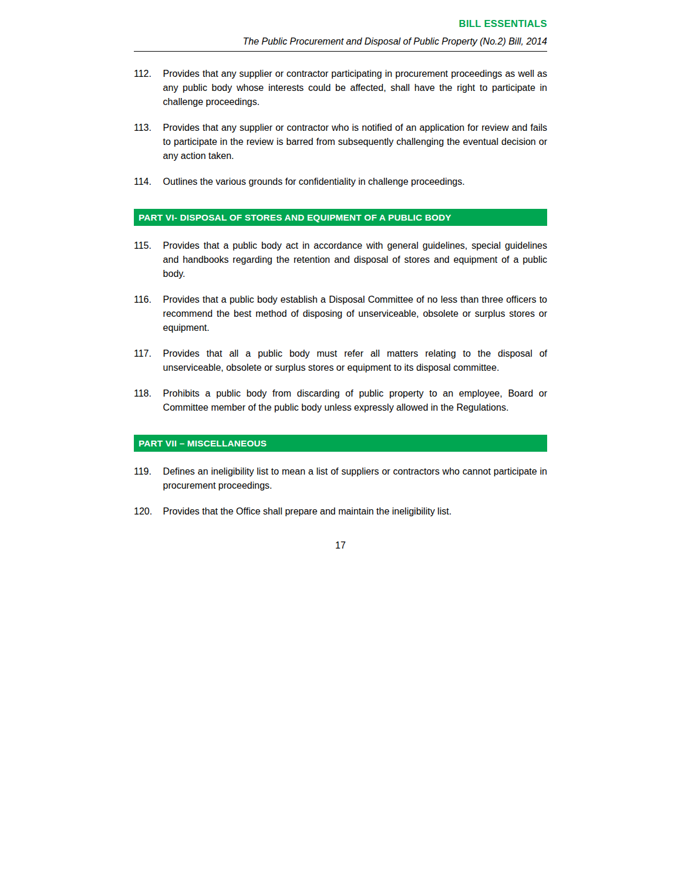BILL ESSENTIALS
The Public Procurement and Disposal of Public Property (No.2) Bill, 2014
112. Provides that any supplier or contractor participating in procurement proceedings as well as any public body whose interests could be affected, shall have the right to participate in challenge proceedings.
113. Provides that any supplier or contractor who is notified of an application for review and fails to participate in the review is barred from subsequently challenging the eventual decision or any action taken.
114. Outlines the various grounds for confidentiality in challenge proceedings.
PART VI- DISPOSAL OF STORES AND EQUIPMENT OF A PUBLIC BODY
115. Provides that a public body act in accordance with general guidelines, special guidelines and handbooks regarding the retention and disposal of stores and equipment of a public body.
116. Provides that a public body establish a Disposal Committee of no less than three officers to recommend the best method of disposing of unserviceable, obsolete or surplus stores or equipment.
117. Provides that all a public body must refer all matters relating to the disposal of unserviceable, obsolete or surplus stores or equipment to its disposal committee.
118. Prohibits a public body from discarding of public property to an employee, Board or Committee member of the public body unless expressly allowed in the Regulations.
PART VII – MISCELLANEOUS
119. Defines an ineligibility list to mean a list of suppliers or contractors who cannot participate in procurement proceedings.
120. Provides that the Office shall prepare and maintain the ineligibility list.
17